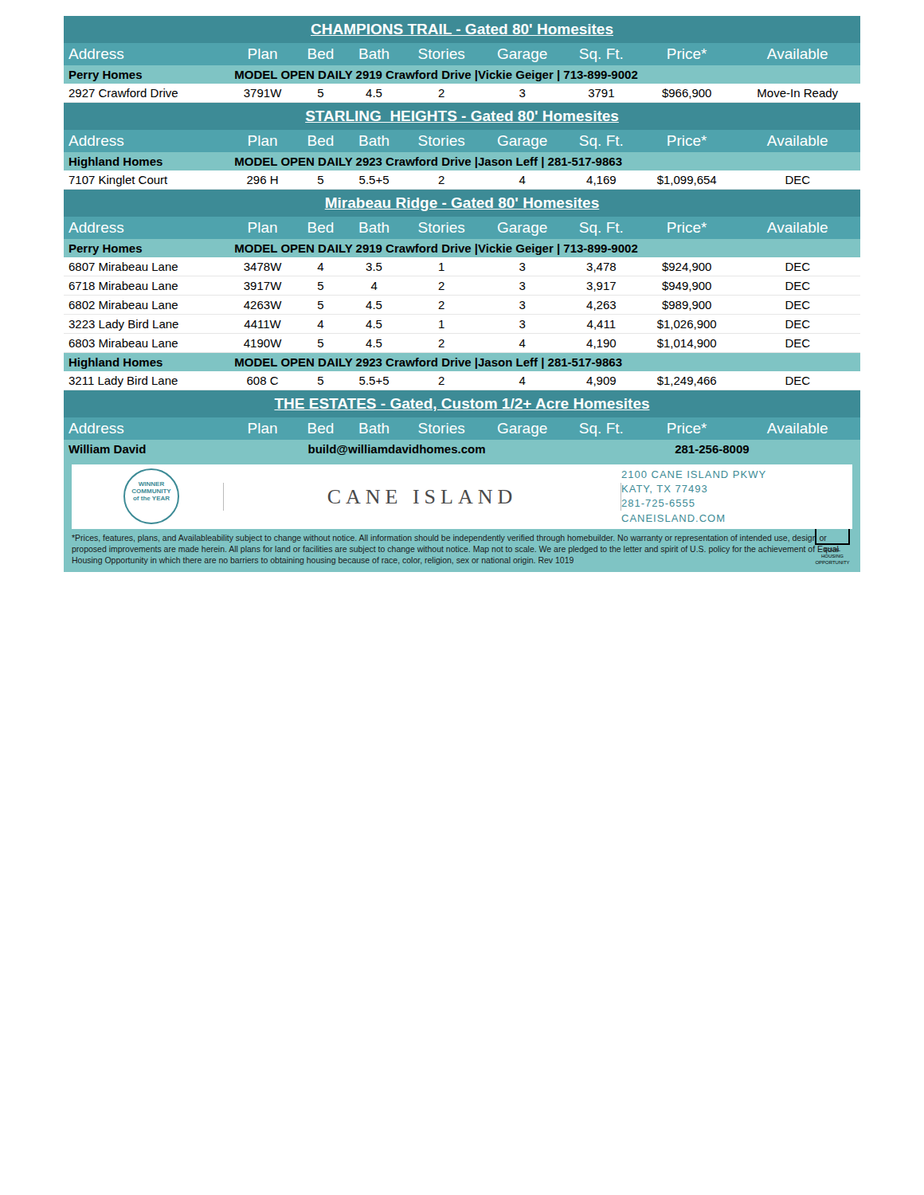| CHAMPIONS TRAIL - Gated 80' Homesites |
| Address | Plan | Bed | Bath | Stories | Garage | Sq. Ft. | Price* | Available |
| Perry Homes | MODEL OPEN DAILY 2919 Crawford Drive /Vickie Geiger / 713-899-9002 |
| 2927 Crawford Drive | 3791W | 5 | 4.5 | 2 | 3 | 3791 | $966,900 | Move-In Ready |
| STARLING HEIGHTS - Gated 80' Homesites |
| Address | Plan | Bed | Bath | Stories | Garage | Sq. Ft. | Price* | Available |
| Highland Homes | MODEL OPEN DAILY 2923 Crawford Drive /Jason Leff / 281-517-9863 |
| 7107 Kinglet Court | 296 H | 5 | 5.5+5 | 2 | 4 | 4,169 | $1,099,654 | DEC |
| Mirabeau Ridge - Gated 80' Homesites |
| Address | Plan | Bed | Bath | Stories | Garage | Sq. Ft. | Price* | Available |
| Perry Homes | MODEL OPEN DAILY 2919 Crawford Drive /Vickie Geiger / 713-899-9002 |
| 6807 Mirabeau Lane | 3478W | 4 | 3.5 | 1 | 3 | 3,478 | $924,900 | DEC |
| 6718 Mirabeau Lane | 3917W | 5 | 4 | 2 | 3 | 3,917 | $949,900 | DEC |
| 6802 Mirabeau Lane | 4263W | 5 | 4.5 | 2 | 3 | 4,263 | $989,900 | DEC |
| 3223 Lady Bird Lane | 4411W | 4 | 4.5 | 1 | 3 | 4,411 | $1,026,900 | DEC |
| 6803 Mirabeau Lane | 4190W | 5 | 4.5 | 2 | 4 | 4,190 | $1,014,900 | DEC |
| Highland Homes | MODEL OPEN DAILY 2923 Crawford Drive /Jason Leff / 281-517-9863 |
| 3211 Lady Bird Lane | 608 C | 5 | 5.5+5 | 2 | 4 | 4,909 | $1,249,466 | DEC |
| THE ESTATES - Gated, Custom 1/2+ Acre Homesites |
| Address | Plan | Bed | Bath | Stories | Garage | Sq. Ft. | Price* | Available |
| William David | build@williamdavidhomes.com | 281-256-8009 |
WINNER
COMMUNITY
of the YEAR
CANE ISLAND
2100 CANE ISLAND PKWY
KATY, TX 77493
281-725-6555
CANEISLAND.COM
*Prices, features, plans, and Availableability subject to change without notice. All information should be independently verified through homebuilder. No warranty or representation of intended use, design or proposed improvements are made herein. All plans for land or facilities are subject to change without notice. Map not to scale. We are pledged to the letter and spirit of U.S. policy for the achievement of Equal Housing Opportunity in which there are no barriers to obtaining housing because of race, color, religion, sex or national origin. Rev 1019
EQUAL HOUSING
OPPORTUNITY